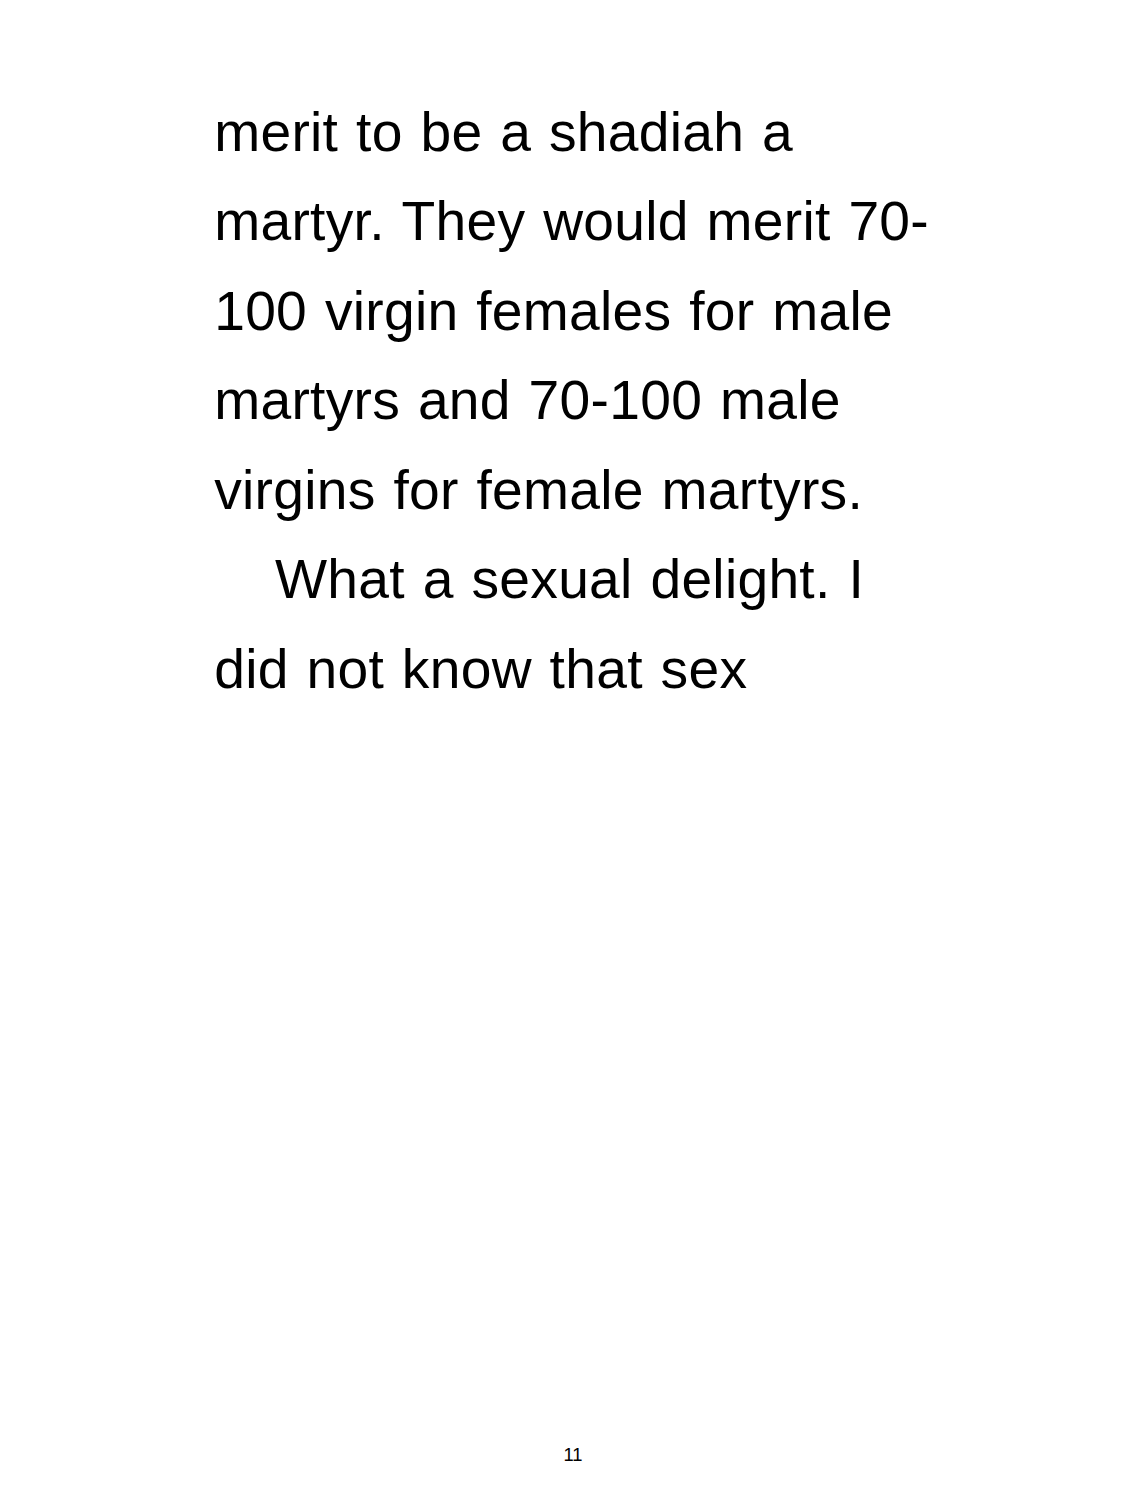merit to be a shadiah a martyr. They would merit 70-100 virgin females for male martyrs and 70-100 male virgins for female martyrs.
What a sexual delight. I did not know that sex
11